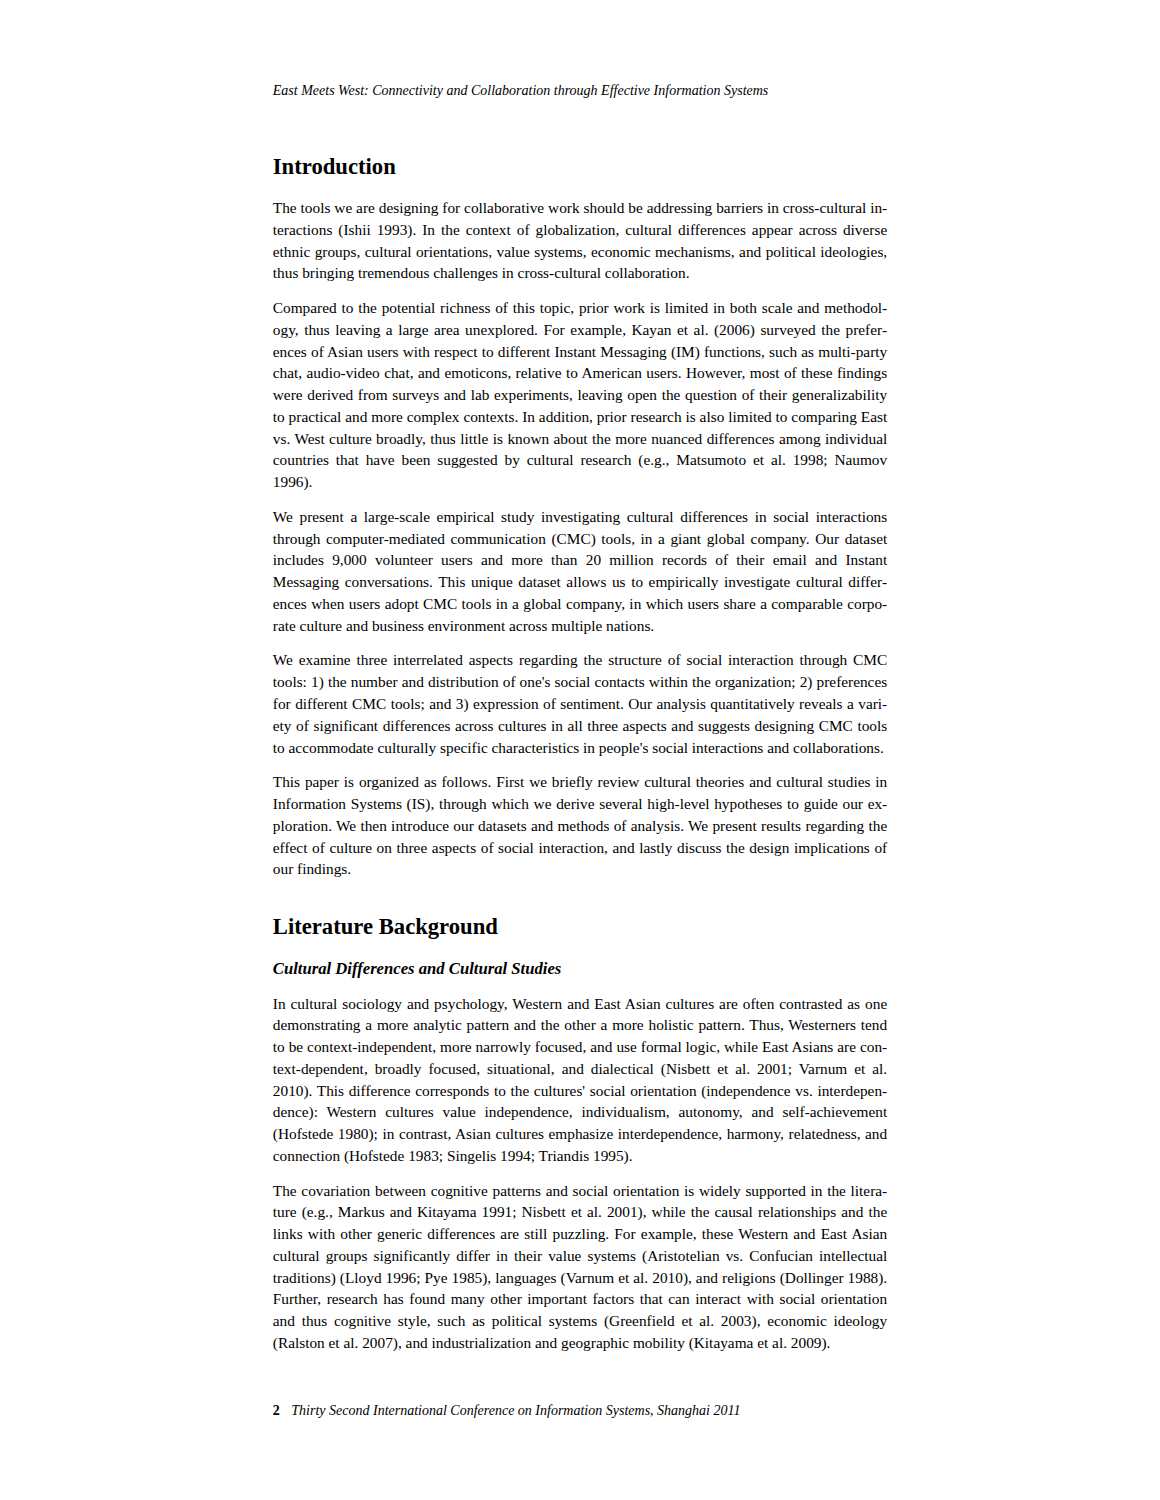East Meets West: Connectivity and Collaboration through Effective Information Systems
Introduction
The tools we are designing for collaborative work should be addressing barriers in cross-cultural interactions (Ishii 1993). In the context of globalization, cultural differences appear across diverse ethnic groups, cultural orientations, value systems, economic mechanisms, and political ideologies, thus bringing tremendous challenges in cross-cultural collaboration.
Compared to the potential richness of this topic, prior work is limited in both scale and methodology, thus leaving a large area unexplored. For example, Kayan et al. (2006) surveyed the preferences of Asian users with respect to different Instant Messaging (IM) functions, such as multi-party chat, audio-video chat, and emoticons, relative to American users. However, most of these findings were derived from surveys and lab experiments, leaving open the question of their generalizability to practical and more complex contexts. In addition, prior research is also limited to comparing East vs. West culture broadly, thus little is known about the more nuanced differences among individual countries that have been suggested by cultural research (e.g., Matsumoto et al. 1998; Naumov 1996).
We present a large-scale empirical study investigating cultural differences in social interactions through computer-mediated communication (CMC) tools, in a giant global company. Our dataset includes 9,000 volunteer users and more than 20 million records of their email and Instant Messaging conversations. This unique dataset allows us to empirically investigate cultural differences when users adopt CMC tools in a global company, in which users share a comparable corporate culture and business environment across multiple nations.
We examine three interrelated aspects regarding the structure of social interaction through CMC tools: 1) the number and distribution of one's social contacts within the organization; 2) preferences for different CMC tools; and 3) expression of sentiment. Our analysis quantitatively reveals a variety of significant differences across cultures in all three aspects and suggests designing CMC tools to accommodate culturally specific characteristics in people's social interactions and collaborations.
This paper is organized as follows. First we briefly review cultural theories and cultural studies in Information Systems (IS), through which we derive several high-level hypotheses to guide our exploration. We then introduce our datasets and methods of analysis. We present results regarding the effect of culture on three aspects of social interaction, and lastly discuss the design implications of our findings.
Literature Background
Cultural Differences and Cultural Studies
In cultural sociology and psychology, Western and East Asian cultures are often contrasted as one demonstrating a more analytic pattern and the other a more holistic pattern. Thus, Westerners tend to be context-independent, more narrowly focused, and use formal logic, while East Asians are context-dependent, broadly focused, situational, and dialectical (Nisbett et al. 2001; Varnum et al. 2010). This difference corresponds to the cultures' social orientation (independence vs. interdependence): Western cultures value independence, individualism, autonomy, and self-achievement (Hofstede 1980); in contrast, Asian cultures emphasize interdependence, harmony, relatedness, and connection (Hofstede 1983; Singelis 1994; Triandis 1995).
The covariation between cognitive patterns and social orientation is widely supported in the literature (e.g., Markus and Kitayama 1991; Nisbett et al. 2001), while the causal relationships and the links with other generic differences are still puzzling. For example, these Western and East Asian cultural groups significantly differ in their value systems (Aristotelian vs. Confucian intellectual traditions) (Lloyd 1996; Pye 1985), languages (Varnum et al. 2010), and religions (Dollinger 1988). Further, research has found many other important factors that can interact with social orientation and thus cognitive style, such as political systems (Greenfield et al. 2003), economic ideology (Ralston et al. 2007), and industrialization and geographic mobility (Kitayama et al. 2009).
2 Thirty Second International Conference on Information Systems, Shanghai 2011